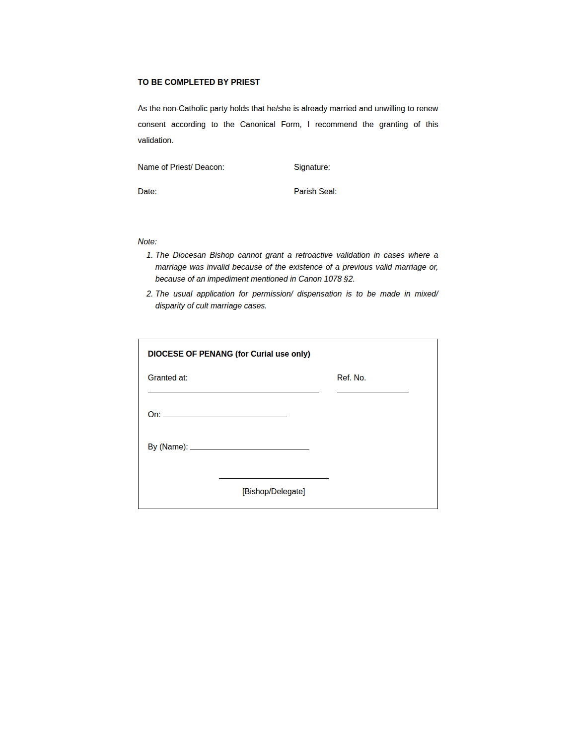TO BE COMPLETED BY PRIEST
As the non-Catholic party holds that he/she is already married and unwilling to renew consent according to the Canonical Form, I recommend the granting of this validation.
| Name of Priest/ Deacon: | Signature: |
| Date: | Parish Seal: |
Note:
The Diocesan Bishop cannot grant a retroactive validation in cases where a marriage was invalid because of the existence of a previous valid marriage or, because of an impediment mentioned in Canon 1078 §2.
The usual application for permission/ dispensation is to be made in mixed/ disparity of cult marriage cases.
DIOCESE OF PENANG (for Curial use only)
Granted at: Ref. No.
On:
By (Name):
[Bishop/Delegate]